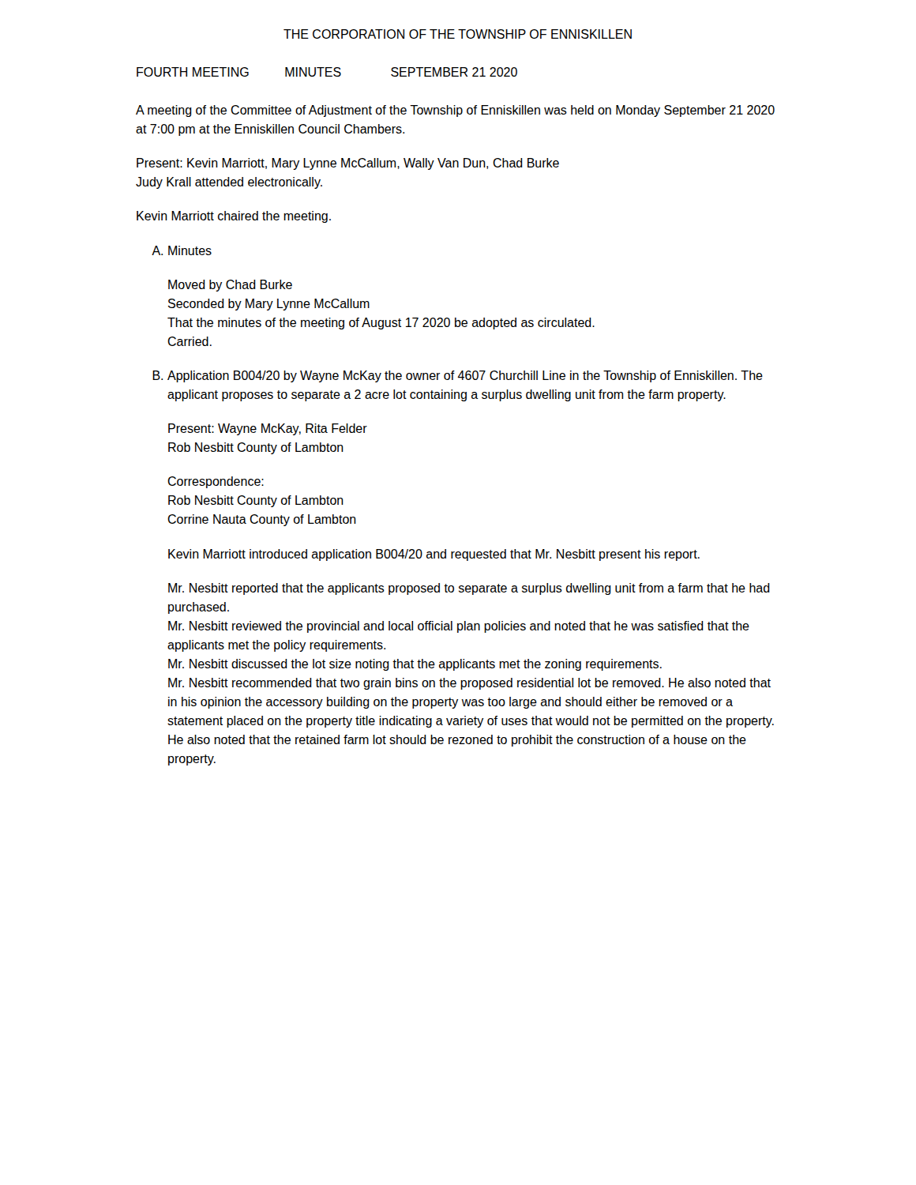THE CORPORATION OF THE TOWNSHIP OF ENNISKILLEN
FOURTH MEETING MINUTES SEPTEMBER 21 2020
A meeting of the Committee of Adjustment of the Township of Enniskillen was held on Monday September 21 2020 at 7:00 pm at the Enniskillen Council Chambers.
Present: Kevin Marriott, Mary Lynne McCallum, Wally Van Dun, Chad Burke
Judy Krall attended electronically.
Kevin Marriott chaired the meeting.
Minutes
Moved by Chad Burke
Seconded by Mary Lynne McCallum
That the minutes of the meeting of August 17 2020 be adopted as circulated.
Carried.
Application B004/20 by Wayne McKay the owner of 4607 Churchill Line in the Township of Enniskillen. The applicant proposes to separate a 2 acre lot containing a surplus dwelling unit from the farm property.
Present: Wayne McKay, Rita Felder
Rob Nesbitt County of Lambton
Correspondence:
Rob Nesbitt County of Lambton
Corrine Nauta County of Lambton
Kevin Marriott introduced application B004/20 and requested that Mr. Nesbitt present his report.
Mr. Nesbitt reported that the applicants proposed to separate a surplus dwelling unit from a farm that he had purchased.
Mr. Nesbitt reviewed the provincial and local official plan policies and noted that he was satisfied that the applicants met the policy requirements.
Mr. Nesbitt discussed the lot size noting that the applicants met the zoning requirements.
Mr. Nesbitt recommended that two grain bins on the proposed residential lot be removed. He also noted that in his opinion the accessory building on the property was too large and should either be removed or a statement placed on the property title indicating a variety of uses that would not be permitted on the property.
He also noted that the retained farm lot should be rezoned to prohibit the construction of a house on the property.